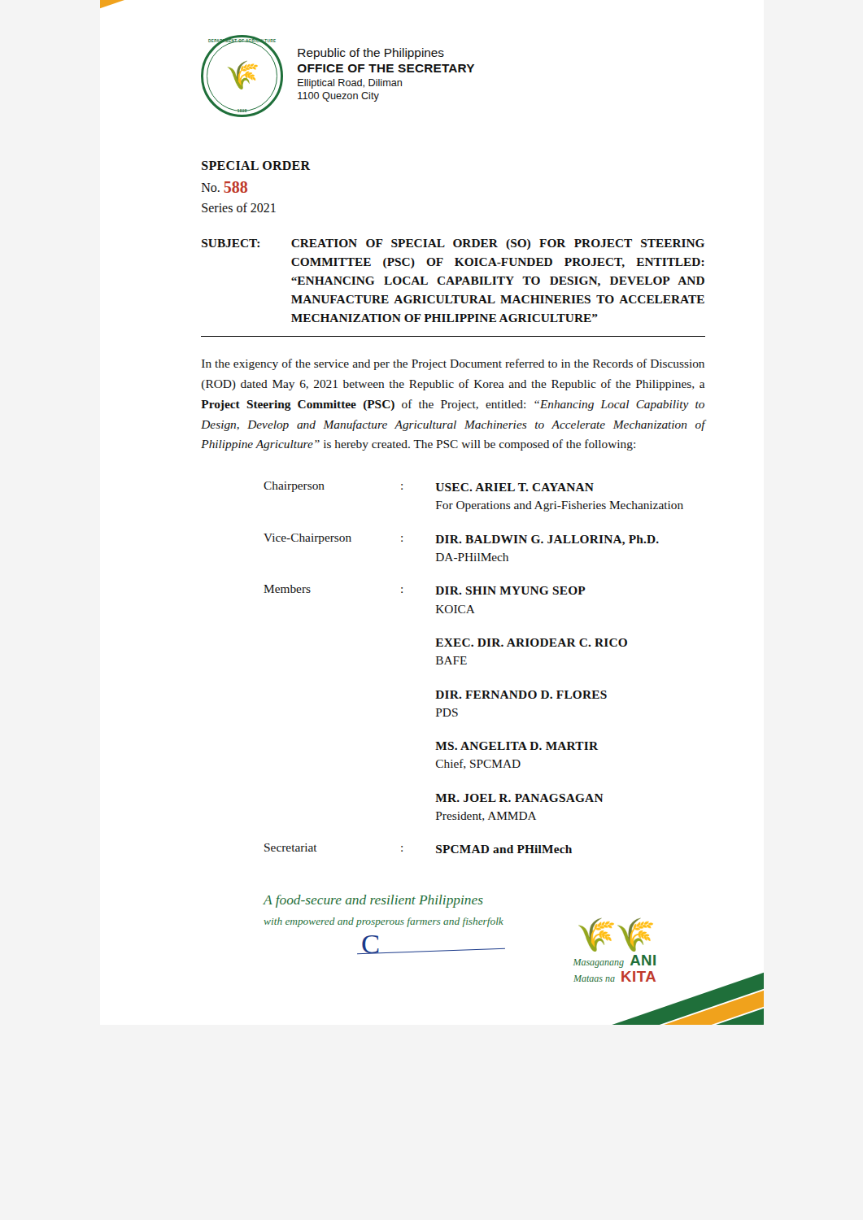DEPARTMENT OF AGRICULTURE
🌾
1898
Republic of the Philippines
OFFICE OF THE SECRETARY
Elliptical Road, Diliman
1100 Quezon City
SPECIAL ORDER
No. 588
Series of 2021
SUBJECT:
CREATION OF SPECIAL ORDER (SO) FOR PROJECT STEERING COMMITTEE (PSC) OF KOICA-FUNDED PROJECT, ENTITLED: “ENHANCING LOCAL CAPABILITY TO DESIGN, DEVELOP AND MANUFACTURE AGRICULTURAL MACHINERIES TO ACCELERATE MECHANIZATION OF PHILIPPINE AGRICULTURE”
In the exigency of the service and per the Project Document referred to in the Records of Discussion (ROD) dated May 6, 2021 between the Republic of Korea and the Republic of the Philippines, a Project Steering Committee (PSC) of the Project, entitled: “Enhancing Local Capability to Design, Develop and Manufacture Agricultural Machineries to Accelerate Mechanization of Philippine Agriculture” is hereby created. The PSC will be composed of the following:
| Chairperson | : | USEC. ARIEL T. CAYANAN For Operations and Agri-Fisheries Mechanization |
| Vice-Chairperson | : | DIR. BALDWIN G. JALLORINA, Ph.D. DA-PHilMech |
| Members | : | DIR. SHIN MYUNG SEOP KOICA EXEC. DIR. ARIODEAR C. RICO BAFE DIR. FERNANDO D. FLORES PDS MS. ANGELITA D. MARTIR Chief, SPCMAD MR. JOEL R. PANAGSAGAN President, AMMDA |
| Secretariat | : | SPCMAD and PHilMech |
A food-secure and resilient Philippines
with empowered and prosperous farmers and fisherfolk
C
🌾🌾
Masaganang ANI
Mataas na KITA